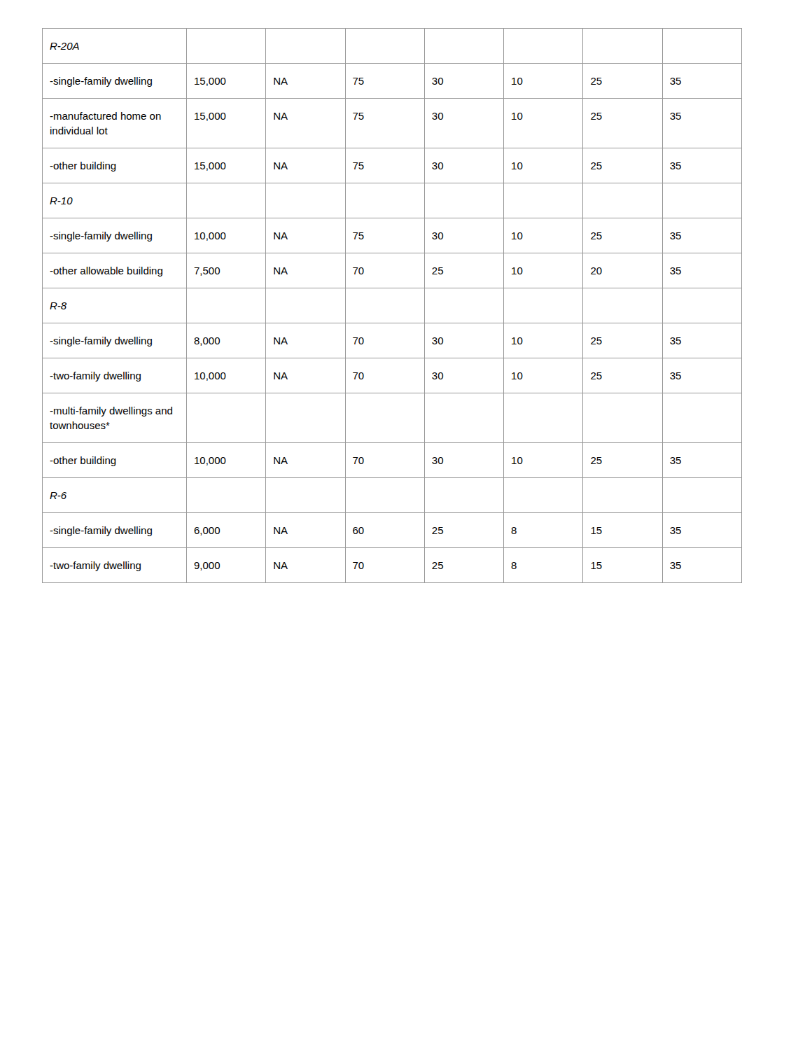| R-20A | | | | | | | |
| -single-family dwelling | 15,000 | NA | 75 | 30 | 10 | 25 | 35 |
| -manufactured home on individual lot | 15,000 | NA | 75 | 30 | 10 | 25 | 35 |
| -other building | 15,000 | NA | 75 | 30 | 10 | 25 | 35 |
| R-10 | | | | | | | |
| -single-family dwelling | 10,000 | NA | 75 | 30 | 10 | 25 | 35 |
| -other allowable building | 7,500 | NA | 70 | 25 | 10 | 20 | 35 |
| R-8 | | | | | | | |
| -single-family dwelling | 8,000 | NA | 70 | 30 | 10 | 25 | 35 |
| -two-family dwelling | 10,000 | NA | 70 | 30 | 10 | 25 | 35 |
| -multi-family dwellings and townhouses* | | | | | | | |
| -other building | 10,000 | NA | 70 | 30 | 10 | 25 | 35 |
| R-6 | | | | | | | |
| -single-family dwelling | 6,000 | NA | 60 | 25 | 8 | 15 | 35 |
| -two-family dwelling | 9,000 | NA | 70 | 25 | 8 | 15 | 35 |